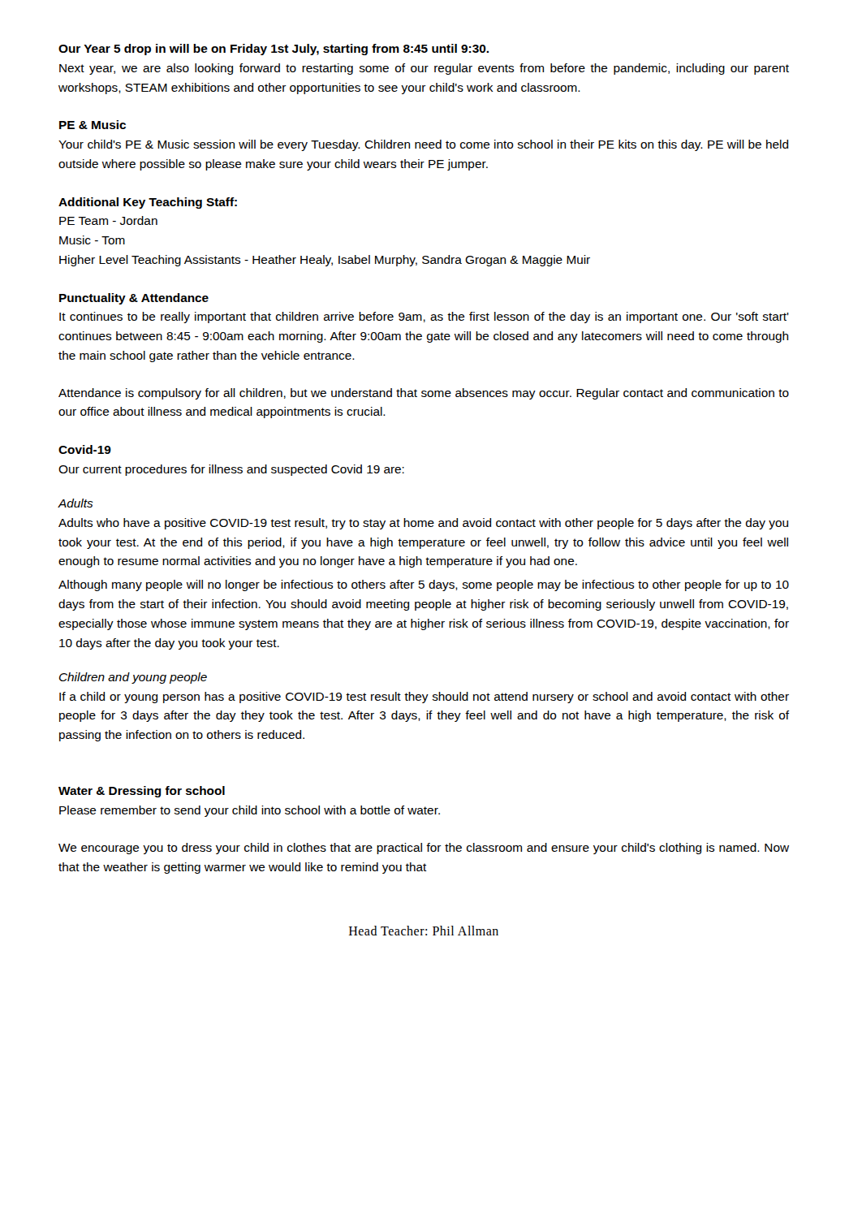Our Year 5 drop in will be on Friday 1st July, starting from 8:45 until 9:30.
Next year, we are also looking forward to restarting some of our regular events from before the pandemic, including our parent workshops, STEAM exhibitions and other opportunities to see your child's work and classroom.
PE & Music
Your child's PE & Music session will be every Tuesday. Children need to come into school in their PE kits on this day. PE will be held outside where possible so please make sure your child wears their PE jumper.
Additional Key Teaching Staff:
PE Team - Jordan
Music - Tom
Higher Level Teaching Assistants - Heather Healy, Isabel Murphy, Sandra Grogan & Maggie Muir
Punctuality & Attendance
It continues to be really important that children arrive before 9am, as the first lesson of the day is an important one. Our 'soft start' continues between 8:45 - 9:00am each morning. After 9:00am the gate will be closed and any latecomers will need to come through the main school gate rather than the vehicle entrance.
Attendance is compulsory for all children, but we understand that some absences may occur. Regular contact and communication to our office about illness and medical appointments is crucial.
Covid-19
Our current procedures for illness and suspected Covid 19 are:
Adults
Adults who have a positive COVID-19 test result, try to stay at home and avoid contact with other people for 5 days after the day you took your test. At the end of this period, if you have a high temperature or feel unwell, try to follow this advice until you feel well enough to resume normal activities and you no longer have a high temperature if you had one.
Although many people will no longer be infectious to others after 5 days, some people may be infectious to other people for up to 10 days from the start of their infection. You should avoid meeting people at higher risk of becoming seriously unwell from COVID-19, especially those whose immune system means that they are at higher risk of serious illness from COVID-19, despite vaccination, for 10 days after the day you took your test.
Children and young people
If a child or young person has a positive COVID-19 test result they should not attend nursery or school and avoid contact with other people for 3 days after the day they took the test. After 3 days, if they feel well and do not have a high temperature, the risk of passing the infection on to others is reduced.
Water & Dressing for school
Please remember to send your child into school with a bottle of water.
We encourage you to dress your child in clothes that are practical for the classroom and ensure your child's clothing is named. Now that the weather is getting warmer we would like to remind you that
Head Teacher: Phil Allman